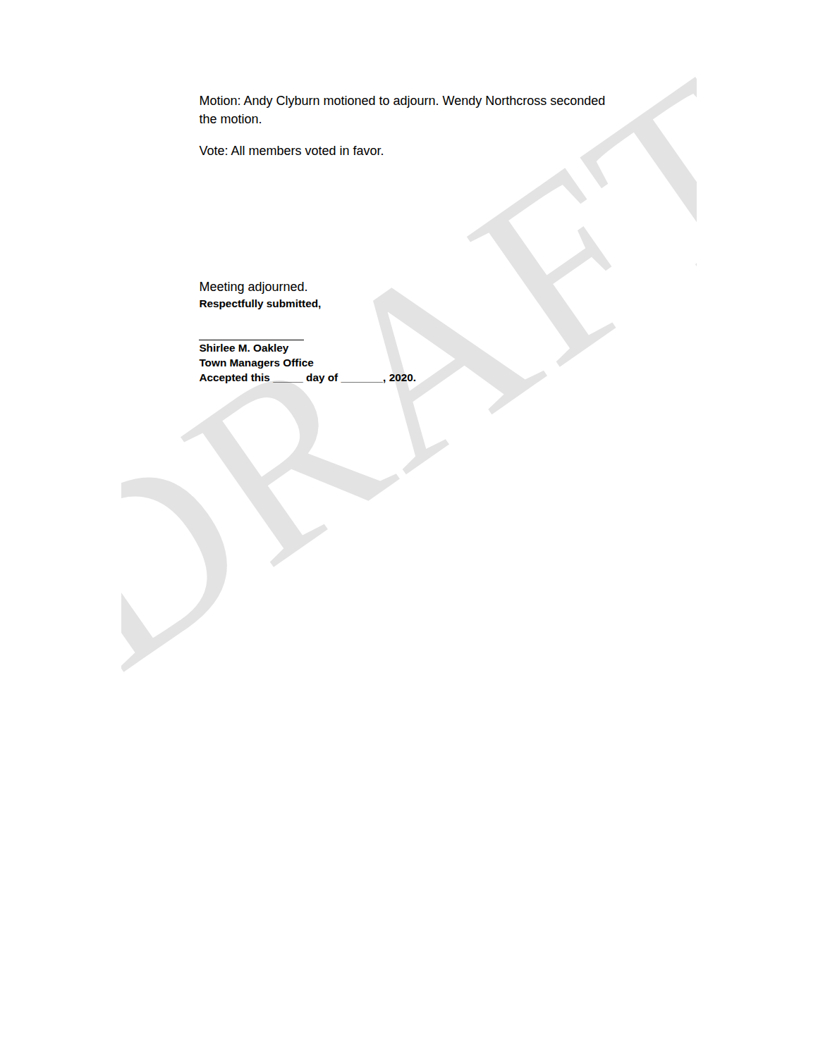DRAFT
Motion: Andy Clyburn motioned to adjourn. Wendy Northcross seconded the motion.
Vote: All members voted in favor.
Meeting adjourned.
Respectfully submitted,
Shirlee M. Oakley
Town Managers Office
Accepted this _____ day of _______, 2020.